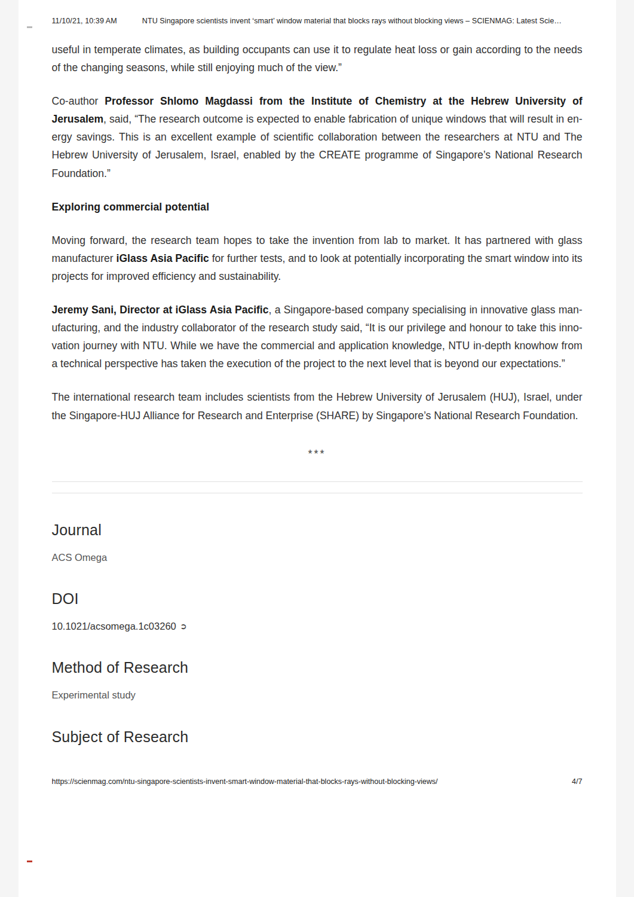11/10/21, 10:39 AM NTU Singapore scientists invent ‘smart’ window material that blocks rays without blocking views – SCIENMAG: Latest Scie…
useful in temperate climates, as building occupants can use it to regulate heat loss or gain according to the needs of the changing seasons, while still enjoying much of the view.”
Co-author Professor Shlomo Magdassi from the Institute of Chemistry at the Hebrew University of Jerusalem, said, “The research outcome is expected to enable fabrication of unique windows that will result in energy savings. This is an excellent example of scientific collaboration between the researchers at NTU and The Hebrew University of Jerusalem, Israel, enabled by the CREATE programme of Singapore’s National Research Foundation.”
Exploring commercial potential
Moving forward, the research team hopes to take the invention from lab to market. It has partnered with glass manufacturer iGlass Asia Pacific for further tests, and to look at potentially incorporating the smart window into its projects for improved efficiency and sustainability.
Jeremy Sani, Director at iGlass Asia Pacific, a Singapore-based company specialising in innovative glass manufacturing, and the industry collaborator of the research study said, “It is our privilege and honour to take this innovation journey with NTU. While we have the commercial and application knowledge, NTU in-depth knowhow from a technical perspective has taken the execution of the project to the next level that is beyond our expectations.”
The international research team includes scientists from the Hebrew University of Jerusalem (HUJ), Israel, under the Singapore-HUJ Alliance for Research and Enterprise (SHARE) by Singapore’s National Research Foundation.
***
Journal
ACS Omega
DOI
10.1021/acsomega.1c03260➲
Method of Research
Experimental study
Subject of Research
https://scienmag.com/ntu-singapore-scientists-invent-smart-window-material-that-blocks-rays-without-blocking-views/ 4/7